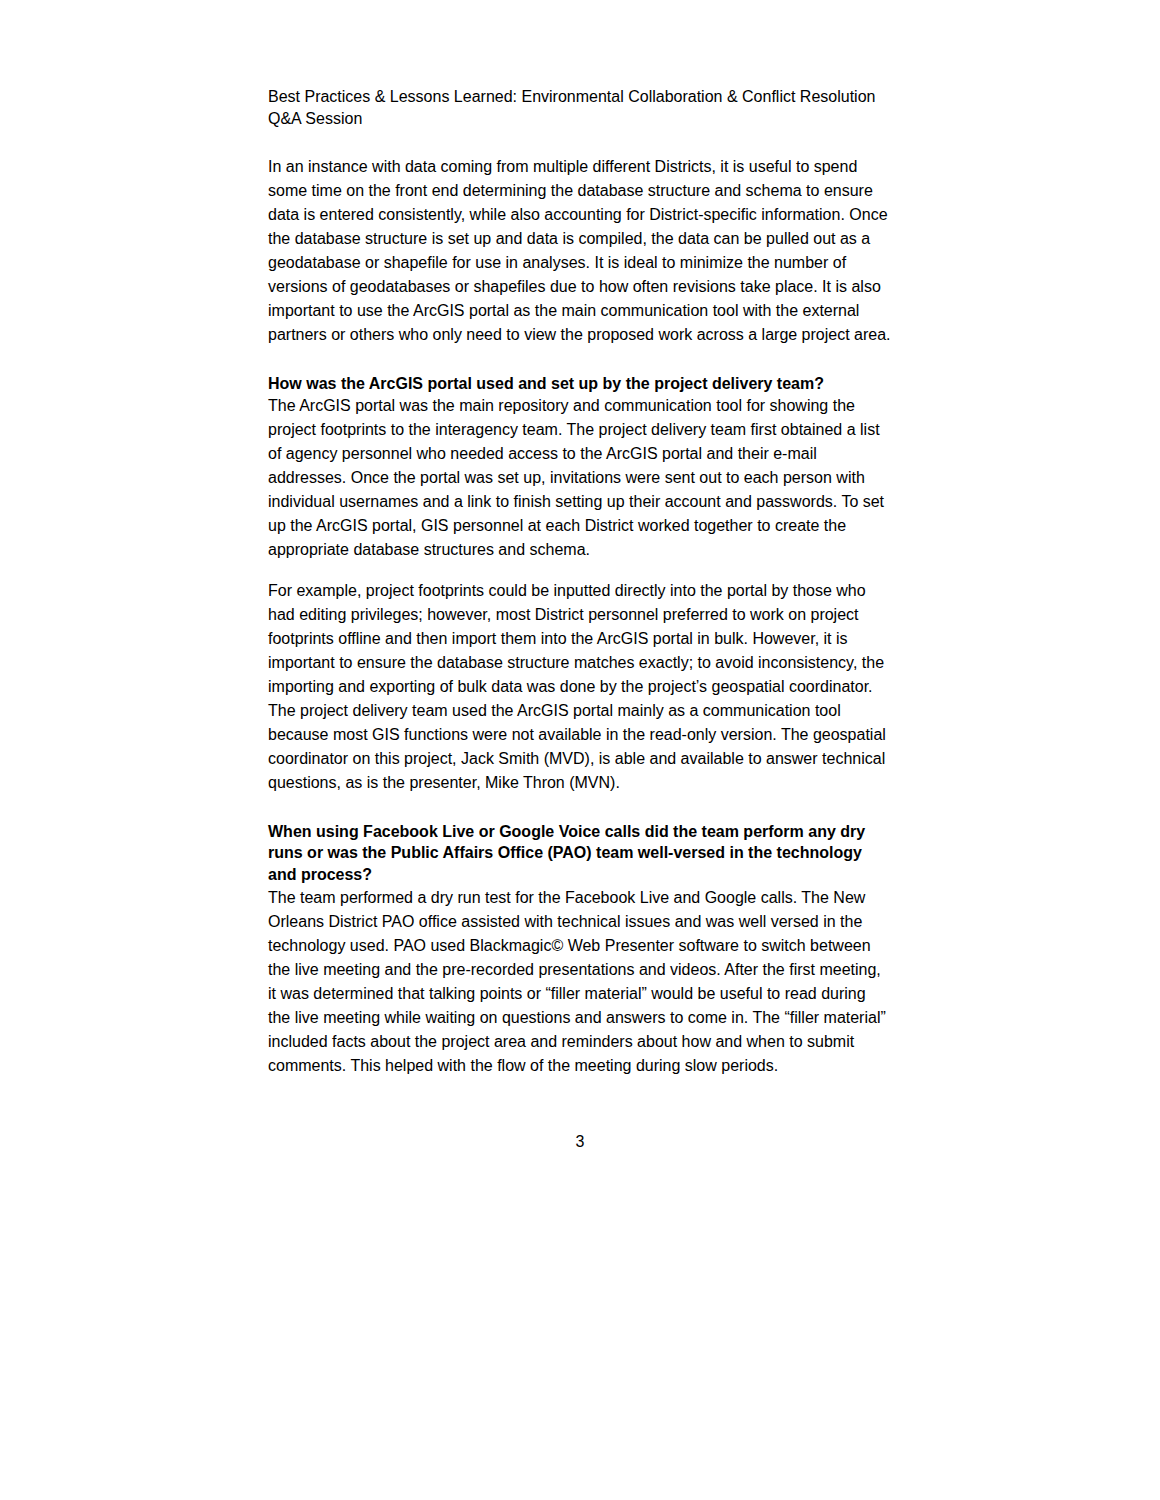Best Practices & Lessons Learned: Environmental Collaboration & Conflict Resolution
Q&A Session
In an instance with data coming from multiple different Districts, it is useful to spend some time on the front end determining the database structure and schema to ensure data is entered consistently, while also accounting for District-specific information. Once the database structure is set up and data is compiled, the data can be pulled out as a geodatabase or shapefile for use in analyses. It is ideal to minimize the number of versions of geodatabases or shapefiles due to how often revisions take place. It is also important to use the ArcGIS portal as the main communication tool with the external partners or others who only need to view the proposed work across a large project area.
How was the ArcGIS portal used and set up by the project delivery team?
The ArcGIS portal was the main repository and communication tool for showing the project footprints to the interagency team. The project delivery team first obtained a list of agency personnel who needed access to the ArcGIS portal and their e-mail addresses. Once the portal was set up, invitations were sent out to each person with individual usernames and a link to finish setting up their account and passwords. To set up the ArcGIS portal, GIS personnel at each District worked together to create the appropriate database structures and schema.
For example, project footprints could be inputted directly into the portal by those who had editing privileges; however, most District personnel preferred to work on project footprints offline and then import them into the ArcGIS portal in bulk. However, it is important to ensure the database structure matches exactly; to avoid inconsistency, the importing and exporting of bulk data was done by the project’s geospatial coordinator. The project delivery team used the ArcGIS portal mainly as a communication tool because most GIS functions were not available in the read-only version. The geospatial coordinator on this project, Jack Smith (MVD), is able and available to answer technical questions, as is the presenter, Mike Thron (MVN).
When using Facebook Live or Google Voice calls did the team perform any dry runs or was the Public Affairs Office (PAO) team well-versed in the technology and process?
The team performed a dry run test for the Facebook Live and Google calls. The New Orleans District PAO office assisted with technical issues and was well versed in the technology used. PAO used Blackmagic© Web Presenter software to switch between the live meeting and the pre-recorded presentations and videos. After the first meeting, it was determined that talking points or “filler material” would be useful to read during the live meeting while waiting on questions and answers to come in. The “filler material” included facts about the project area and reminders about how and when to submit comments. This helped with the flow of the meeting during slow periods.
3